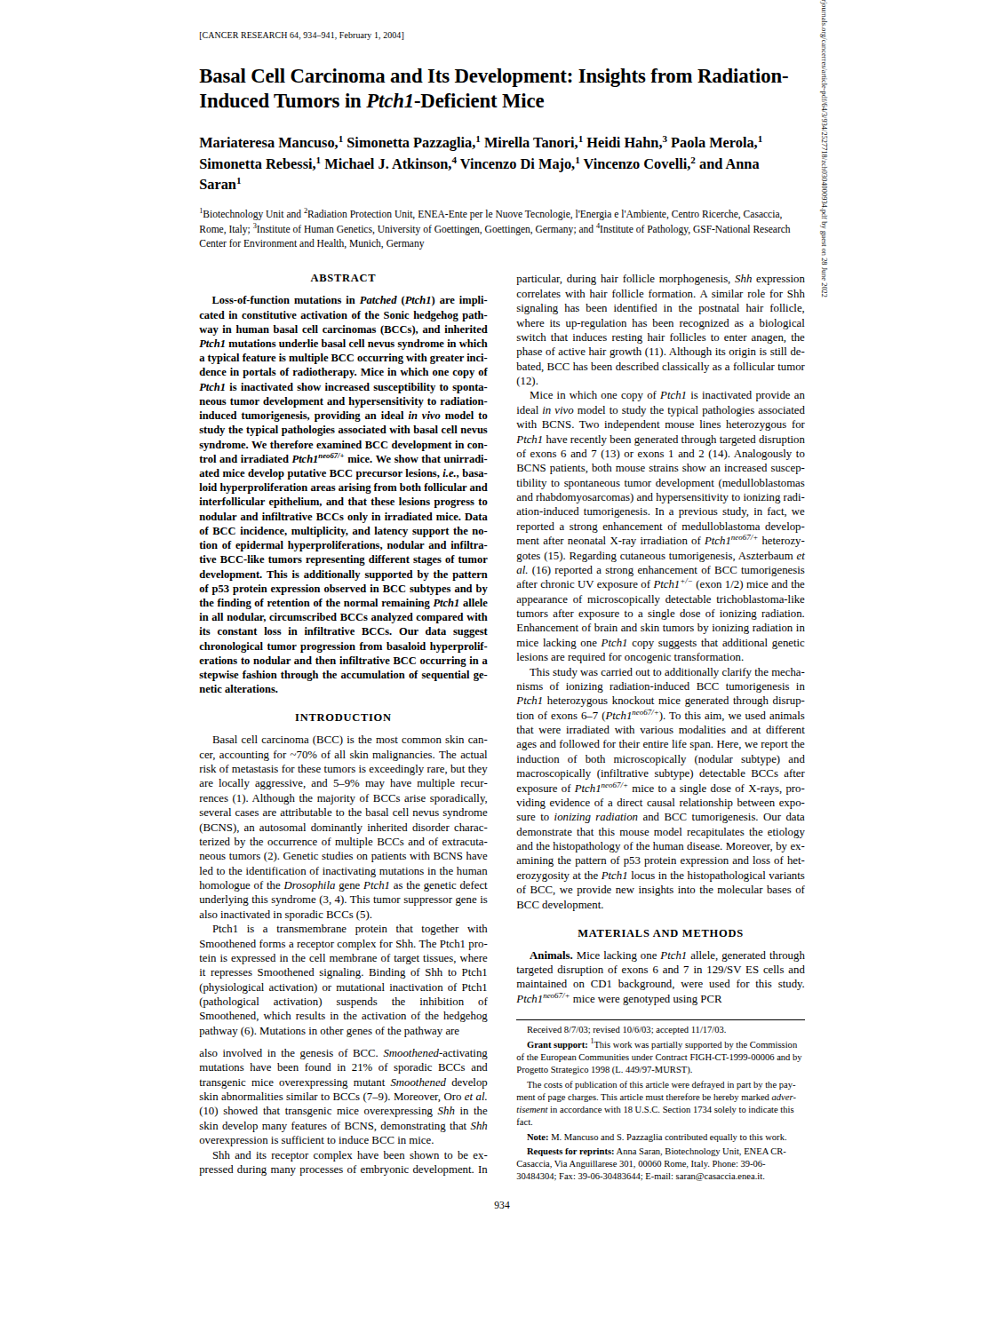Downloaded from http://aacrjournals.org/cancerres/article-pdf/64/3/934/2527718/zch0304000934.pdf by guest on 28 June 2022
[CANCER RESEARCH 64, 934–941, February 1, 2004]
Basal Cell Carcinoma and Its Development: Insights from Radiation-Induced Tumors in Ptch1-Deficient Mice
Mariateresa Mancuso,1 Simonetta Pazzaglia,1 Mirella Tanori,1 Heidi Hahn,3 Paola Merola,1 Simonetta Rebessi,1 Michael J. Atkinson,4 Vincenzo Di Majo,1 Vincenzo Covelli,2 and Anna Saran1
1Biotechnology Unit and 2Radiation Protection Unit, ENEA-Ente per le Nuove Tecnologie, l'Energia e l'Ambiente, Centro Ricerche, Casaccia, Rome, Italy; 3Institute of Human Genetics, University of Goettingen, Goettingen, Germany; and 4Institute of Pathology, GSF-National Research Center for Environment and Health, Munich, Germany
ABSTRACT
Loss-of-function mutations in Patched (Ptch1) are implicated in constitutive activation of the Sonic hedgehog pathway in human basal cell carcinomas (BCCs), and inherited Ptch1 mutations underlie basal cell nevus syndrome in which a typical feature is multiple BCC occurring with greater incidence in portals of radiotherapy. Mice in which one copy of Ptch1 is inactivated show increased susceptibility to spontaneous tumor development and hypersensitivity to radiation-induced tumorigenesis, providing an ideal in vivo model to study the typical pathologies associated with basal cell nevus syndrome. We therefore examined BCC development in control and irradiated Ptch1neo67/+ mice. We show that unirradiated mice develop putative BCC precursor lesions, i.e., basaloid hyperproliferation areas arising from both follicular and interfollicular epithelium, and that these lesions progress to nodular and infiltrative BCCs only in irradiated mice. Data of BCC incidence, multiplicity, and latency support the notion of epidermal hyperproliferations, nodular and infiltrative BCC-like tumors representing different stages of tumor development. This is additionally supported by the pattern of p53 protein expression observed in BCC subtypes and by the finding of retention of the normal remaining Ptch1 allele in all nodular, circumscribed BCCs analyzed compared with its constant loss in infiltrative BCCs. Our data suggest chronological tumor progression from basaloid hyperproliferations to nodular and then infiltrative BCC occurring in a stepwise fashion through the accumulation of sequential genetic alterations.
INTRODUCTION
Basal cell carcinoma (BCC) is the most common skin cancer, accounting for ~70% of all skin malignancies. The actual risk of metastasis for these tumors is exceedingly rare, but they are locally aggressive, and 5–9% may have multiple recurrences (1). Although the majority of BCCs arise sporadically, several cases are attributable to the basal cell nevus syndrome (BCNS), an autosomal dominantly inherited disorder characterized by the occurrence of multiple BCCs and of extracutaneous tumors (2). Genetic studies on patients with BCNS have led to the identification of inactivating mutations in the human homologue of the Drosophila gene Ptch1 as the genetic defect underlying this syndrome (3, 4). This tumor suppressor gene is also inactivated in sporadic BCCs (5).
Ptch1 is a transmembrane protein that together with Smoothened forms a receptor complex for Shh. The Ptch1 protein is expressed in the cell membrane of target tissues, where it represses Smoothened signaling. Binding of Shh to Ptch1 (physiological activation) or mutational inactivation of Ptch1 (pathological activation) suspends the inhibition of Smoothened, which results in the activation of the hedgehog pathway (6). Mutations in other genes of the pathway are
also involved in the genesis of BCC. Smoothened-activating mutations have been found in 21% of sporadic BCCs and transgenic mice overexpressing mutant Smoothened develop skin abnormalities similar to BCCs (7–9). Moreover, Oro et al. (10) showed that transgenic mice overexpressing Shh in the skin develop many features of BCNS, demonstrating that Shh overexpression is sufficient to induce BCC in mice.
Shh and its receptor complex have been shown to be expressed during many processes of embryonic development. In particular, during hair follicle morphogenesis, Shh expression correlates with hair follicle formation. A similar role for Shh signaling has been identified in the postnatal hair follicle, where its up-regulation has been recognized as a biological switch that induces resting hair follicles to enter anagen, the phase of active hair growth (11). Although its origin is still debated, BCC has been described classically as a follicular tumor (12).
Mice in which one copy of Ptch1 is inactivated provide an ideal in vivo model to study the typical pathologies associated with BCNS. Two independent mouse lines heterozygous for Ptch1 have recently been generated through targeted disruption of exons 6 and 7 (13) or exons 1 and 2 (14). Analogously to BCNS patients, both mouse strains show an increased susceptibility to spontaneous tumor development (medulloblastomas and rhabdomyosarcomas) and hypersensitivity to ionizing radiation-induced tumorigenesis. In a previous study, in fact, we reported a strong enhancement of medulloblastoma development after neonatal X-ray irradiation of Ptch1neo67/+ heterozygotes (15). Regarding cutaneous tumorigenesis, Aszterbaum et al. (16) reported a strong enhancement of BCC tumorigenesis after chronic UV exposure of Ptch1+/− (exon 1/2) mice and the appearance of microscopically detectable trichoblastoma-like tumors after exposure to a single dose of ionizing radiation. Enhancement of brain and skin tumors by ionizing radiation in mice lacking one Ptch1 copy suggests that additional genetic lesions are required for oncogenic transformation.
This study was carried out to additionally clarify the mechanisms of ionizing radiation-induced BCC tumorigenesis in Ptch1 heterozygous knockout mice generated through disruption of exons 6–7 (Ptch1neo67/+). To this aim, we used animals that were irradiated with various modalities and at different ages and followed for their entire life span. Here, we report the induction of both microscopically (nodular subtype) and macroscopically (infiltrative subtype) detectable BCCs after exposure of Ptch1neo67/+ mice to a single dose of X-rays, providing evidence of a direct causal relationship between exposure to ionizing radiation and BCC tumorigenesis. Our data demonstrate that this mouse model recapitulates the etiology and the histopathology of the human disease. Moreover, by examining the pattern of p53 protein expression and loss of heterozygosity at the Ptch1 locus in the histopathological variants of BCC, we provide new insights into the molecular bases of BCC development.
MATERIALS AND METHODS
Animals. Mice lacking one Ptch1 allele, generated through targeted disruption of exons 6 and 7 in 129/SV ES cells and maintained on CD1 background, were used for this study. Ptch1neo67/+ mice were genotyped using PCR
Received 8/7/03; revised 10/6/03; accepted 11/17/03.
Grant support: 1This work was partially supported by the Commission of the European Communities under Contract FIGH-CT-1999-00006 and by Progetto Strategico 1998 (L. 449/97-MURST).
The costs of publication of this article were defrayed in part by the payment of page charges. This article must therefore be hereby marked advertisement in accordance with 18 U.S.C. Section 1734 solely to indicate this fact.
Note: M. Mancuso and S. Pazzaglia contributed equally to this work.
Requests for reprints: Anna Saran, Biotechnology Unit, ENEA CR-Casaccia, Via Anguillarese 301, 00060 Rome, Italy. Phone: 39-06-30484304; Fax: 39-06-30483644; E-mail: saran@casaccia.enea.it.
934